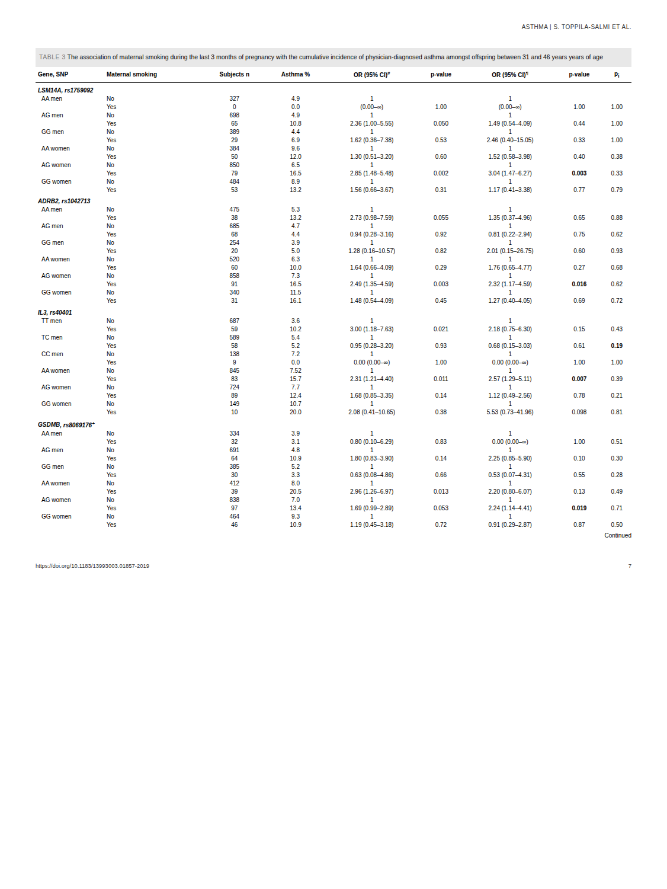ASTHMA | S. TOPPILA-SALMI ET AL.
TABLE 3 The association of maternal smoking during the last 3 months of pregnancy with the cumulative incidence of physician-diagnosed asthma amongst offspring between 31 and 46 years years of age
| Gene, SNP | Maternal smoking | Subjects n | Asthma % | OR (95% CI) # | p-value | OR (95% CI) ¶ | p-value | p i |
| --- | --- | --- | --- | --- | --- | --- | --- | --- |
| LSM14A , rs1759092 |
| AA men | No | 327 | 4.9 | 1 | | 1 | | |
| | Yes | 0 | 0.0 | (0.00–∞) | 1.00 | (0.00–∞) | 1.00 | 1.00 |
| AG men | No | 698 | 4.9 | 1 | | 1 | | |
| | Yes | 65 | 10.8 | 2.36 (1.00–5.55) | 0.050 | 1.49 (0.54–4.09) | 0.44 | 1.00 |
| GG men | No | 389 | 4.4 | 1 | | 1 | | |
| | Yes | 29 | 6.9 | 1.62 (0.36–7.38) | 0.53 | 2.46 (0.40–15.05) | 0.33 | 1.00 |
| AA women | No | 384 | 9.6 | 1 | | 1 | | |
| | Yes | 50 | 12.0 | 1.30 (0.51–3.20) | 0.60 | 1.52 (0.58–3.98) | 0.40 | 0.38 |
| AG women | No | 850 | 6.5 | 1 | | 1 | | |
| | Yes | 79 | 16.5 | 2.85 (1.48–5.48) | 0.002 | 3.04 (1.47–6.27) | 0.003 | 0.33 |
| GG women | No | 484 | 8.9 | 1 | | 1 | | |
| | Yes | 53 | 13.2 | 1.56 (0.66–3.67) | 0.31 | 1.17 (0.41–3.38) | 0.77 | 0.79 |
| ADRB2 , rs1042713 |
| AA men | No | 475 | 5.3 | 1 | | 1 | | |
| | Yes | 38 | 13.2 | 2.73 (0.98–7.59) | 0.055 | 1.35 (0.37–4.96) | 0.65 | 0.88 |
| AG men | No | 685 | 4.7 | 1 | | 1 | | |
| | Yes | 68 | 4.4 | 0.94 (0.28–3.16) | 0.92 | 0.81 (0.22–2.94) | 0.75 | 0.62 |
| GG men | No | 254 | 3.9 | 1 | | 1 | | |
| | Yes | 20 | 5.0 | 1.28 (0.16–10.57) | 0.82 | 2.01 (0.15–26.75) | 0.60 | 0.93 |
| AA women | No | 520 | 6.3 | 1 | | 1 | | |
| | Yes | 60 | 10.0 | 1.64 (0.66–4.09) | 0.29 | 1.76 (0.65–4.77) | 0.27 | 0.68 |
| AG women | No | 858 | 7.3 | 1 | | 1 | | |
| | Yes | 91 | 16.5 | 2.49 (1.35–4.59) | 0.003 | 2.32 (1.17–4.59) | 0.016 | 0.62 |
| GG women | No | 340 | 11.5 | 1 | | 1 | | |
| | Yes | 31 | 16.1 | 1.48 (0.54–4.09) | 0.45 | 1.27 (0.40–4.05) | 0.69 | 0.72 |
| IL3 , rs40401 |
| TT men | No | 687 | 3.6 | 1 | | 1 | | |
| | Yes | 59 | 10.2 | 3.00 (1.18–7.63) | 0.021 | 2.18 (0.75–6.30) | 0.15 | 0.43 |
| TC men | No | 589 | 5.4 | 1 | | 1 | | |
| | Yes | 58 | 5.2 | 0.95 (0.28–3.20) | 0.93 | 0.68 (0.15–3.03) | 0.61 | 0.19 |
| CC men | No | 138 | 7.2 | 1 | | 1 | | |
| | Yes | 9 | 0.0 | 0.00 (0.00–∞) | 1.00 | 0.00 (0.00–∞) | 1.00 | 1.00 |
| AA women | No | 845 | 7.52 | 1 | | 1 | | |
| | Yes | 83 | 15.7 | 2.31 (1.21–4.40) | 0.011 | 2.57 (1.29–5.11) | 0.007 | 0.39 |
| AG women | No | 724 | 7.7 | 1 | | 1 | | |
| | Yes | 89 | 12.4 | 1.68 (0.85–3.35) | 0.14 | 1.12 (0.49–2.56) | 0.78 | 0.21 |
| GG women | No | 149 | 10.7 | 1 | | 1 | | |
| | Yes | 10 | 20.0 | 2.08 (0.41–10.65) | 0.38 | 5.53 (0.73–41.96) | 0.098 | 0.81 |
| GSDMB , rs8069176 + |
| AA men | No | 334 | 3.9 | 1 | | 1 | | |
| | Yes | 32 | 3.1 | 0.80 (0.10–6.29) | 0.83 | 0.00 (0.00–∞) | 1.00 | 0.51 |
| AG men | No | 691 | 4.8 | 1 | | 1 | | |
| | Yes | 64 | 10.9 | 1.80 (0.83–3.90) | 0.14 | 2.25 (0.85–5.90) | 0.10 | 0.30 |
| GG men | No | 385 | 5.2 | 1 | | 1 | | |
| | Yes | 30 | 3.3 | 0.63 (0.08–4.86) | 0.66 | 0.53 (0.07–4.31) | 0.55 | 0.28 |
| AA women | No | 412 | 8.0 | 1 | | 1 | | |
| | Yes | 39 | 20.5 | 2.96 (1.26–6.97) | 0.013 | 2.20 (0.80–6.07) | 0.13 | 0.49 |
| AG women | No | 838 | 7.0 | 1 | | 1 | | |
| | Yes | 97 | 13.4 | 1.69 (0.99–2.89) | 0.053 | 2.24 (1.14–4.41) | 0.019 | 0.71 |
| GG women | No | 464 | 9.3 | 1 | | 1 | | |
| | Yes | 46 | 10.9 | 1.19 (0.45–3.18) | 0.72 | 0.91 (0.29–2.87) | 0.87 | 0.50 |
Continued
https://doi.org/10.1183/13993003.01857-2019 7